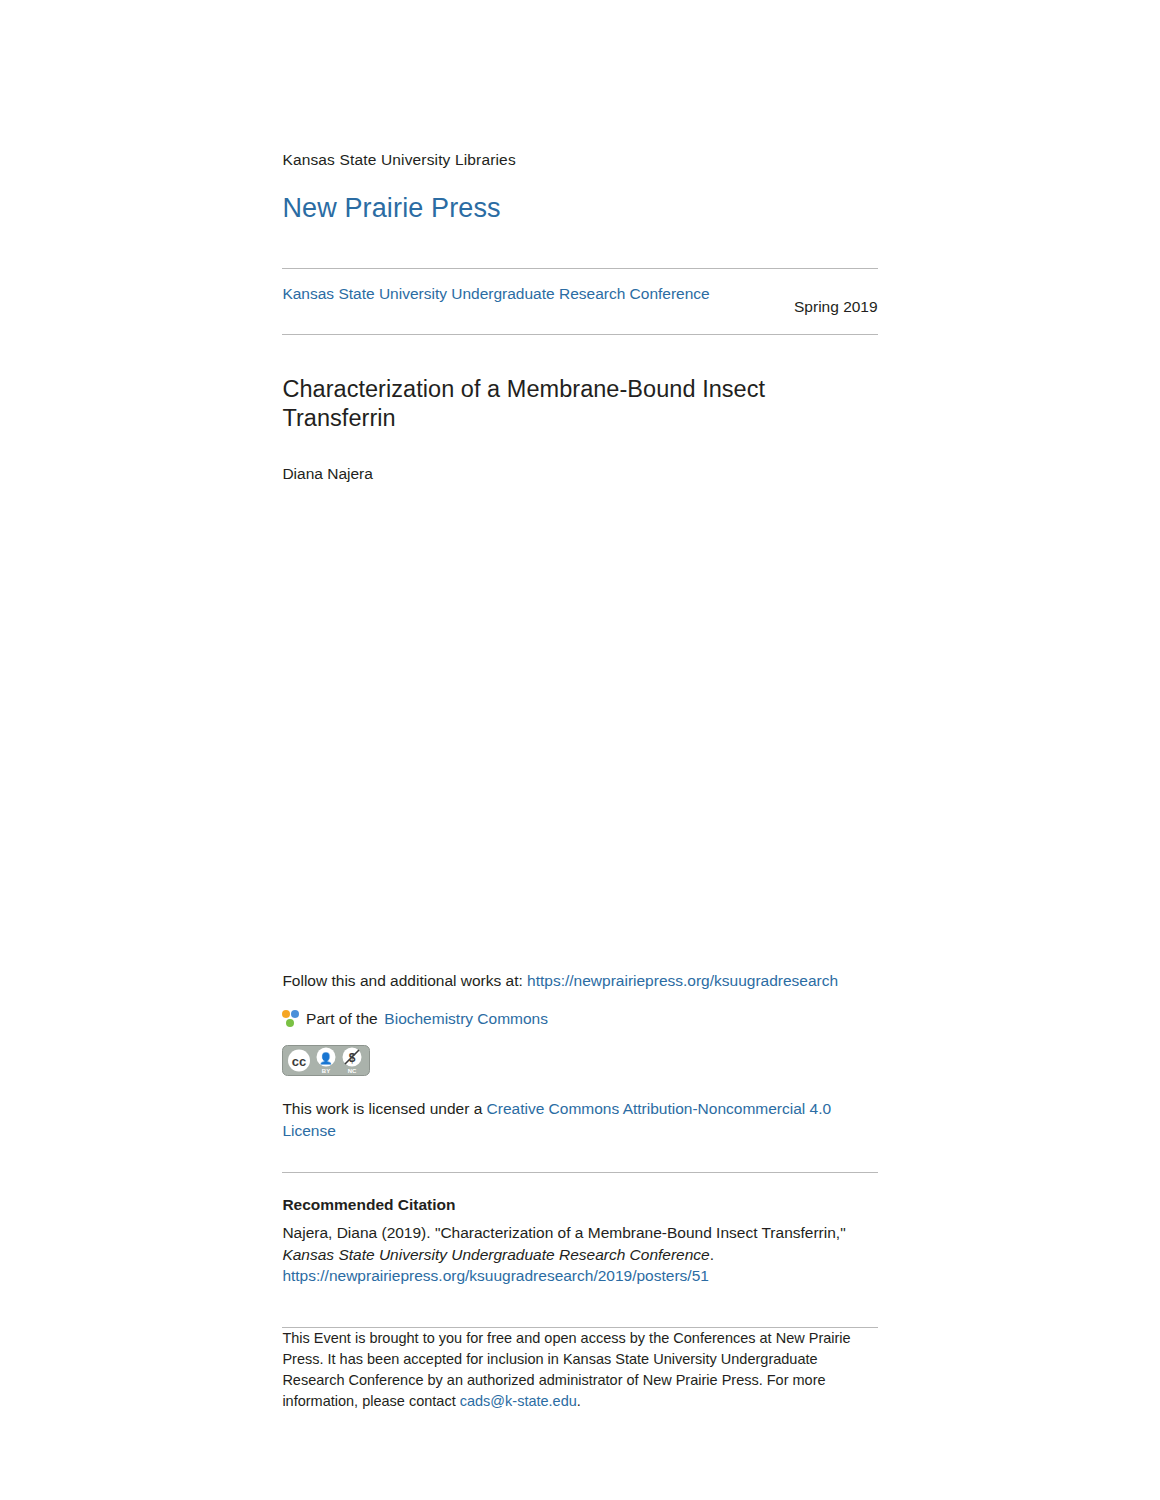Kansas State University Libraries
New Prairie Press
Kansas State University Undergraduate Research Conference
Spring 2019
Characterization of a Membrane-Bound Insect Transferrin
Diana Najera
Follow this and additional works at: https://newprairiepress.org/ksuugradresearch
Part of the Biochemistry Commons
cc 👤 BY $ NC
This work is licensed under a Creative Commons Attribution-Noncommercial 4.0 License
Recommended Citation
Najera, Diana (2019). "Characterization of a Membrane-Bound Insect Transferrin," Kansas State University Undergraduate Research Conference. https://newprairiepress.org/ksuugradresearch/2019/posters/51
This Event is brought to you for free and open access by the Conferences at New Prairie Press. It has been accepted for inclusion in Kansas State University Undergraduate Research Conference by an authorized administrator of New Prairie Press. For more information, please contact cads@k-state.edu.